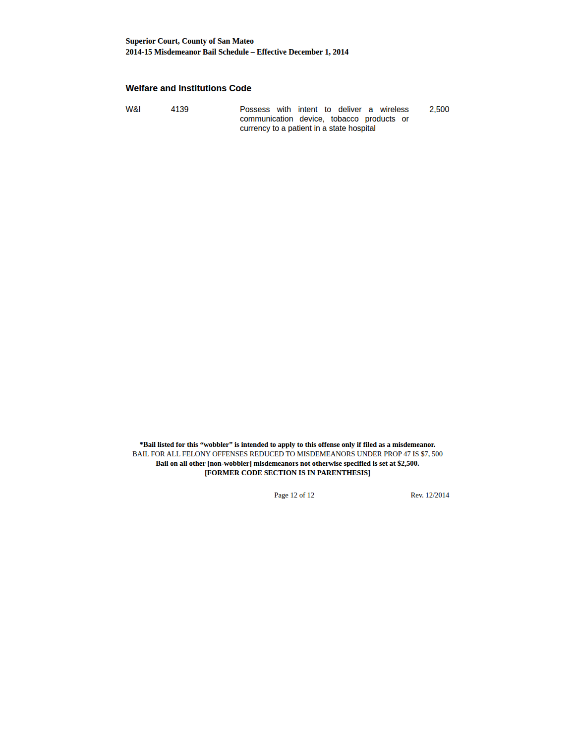Superior Court, County of San Mateo
2014-15 Misdemeanor Bail Schedule – Effective December 1, 2014
Welfare and Institutions Code
| W&I | 4139 | Possess with intent to deliver a wireless communication device, tobacco products or currency to a patient in a state hospital | 2,500 |
*Bail listed for this “wobbler” is intended to apply to this offense only if filed as a misdemeanor.
BAIL FOR ALL FELONY OFFENSES REDUCED TO MISDEMEANORS UNDER PROP 47 IS $7, 500
Bail on all other [non-wobbler] misdemeanors not otherwise specified is set at $2,500.
[FORMER CODE SECTION IS IN PARENTHESIS]
Page 12 of 12
Rev. 12/2014